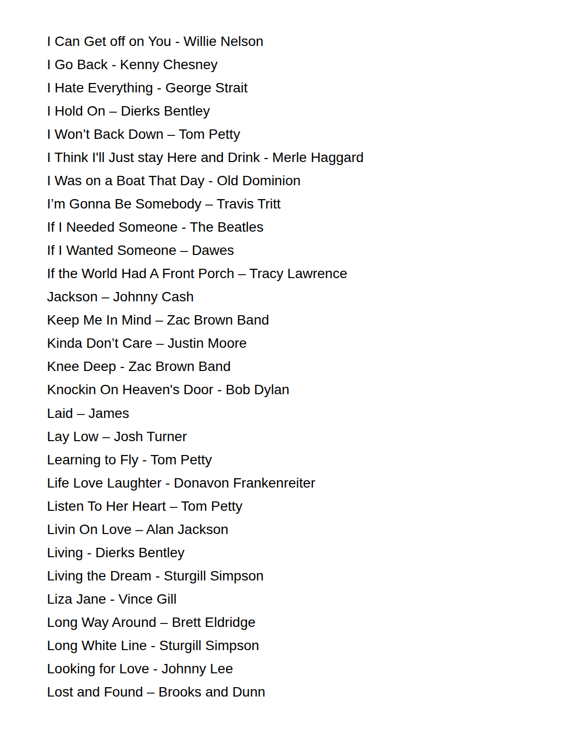I Can Get off on You - Willie Nelson
I Go Back - Kenny Chesney
I Hate Everything - George Strait
I Hold On – Dierks Bentley
I Won’t Back Down – Tom Petty
I Think I'll Just stay Here and Drink - Merle Haggard
I Was on a Boat That Day - Old Dominion
I’m Gonna Be Somebody – Travis Tritt
If I Needed Someone - The Beatles
If I Wanted Someone – Dawes
If the World Had A Front Porch – Tracy Lawrence
Jackson – Johnny Cash
Keep Me In Mind – Zac Brown Band
Kinda Don’t Care – Justin Moore
Knee Deep - Zac Brown Band
Knockin On Heaven's Door - Bob Dylan
Laid – James
Lay Low – Josh Turner
Learning to Fly - Tom Petty
Life Love Laughter - Donavon Frankenreiter
Listen To Her Heart – Tom Petty
Livin On Love – Alan Jackson
Living - Dierks Bentley
Living the Dream - Sturgill Simpson
Liza Jane - Vince Gill
Long Way Around – Brett Eldridge
Long White Line - Sturgill Simpson
Looking for Love - Johnny Lee
Lost and Found – Brooks and Dunn